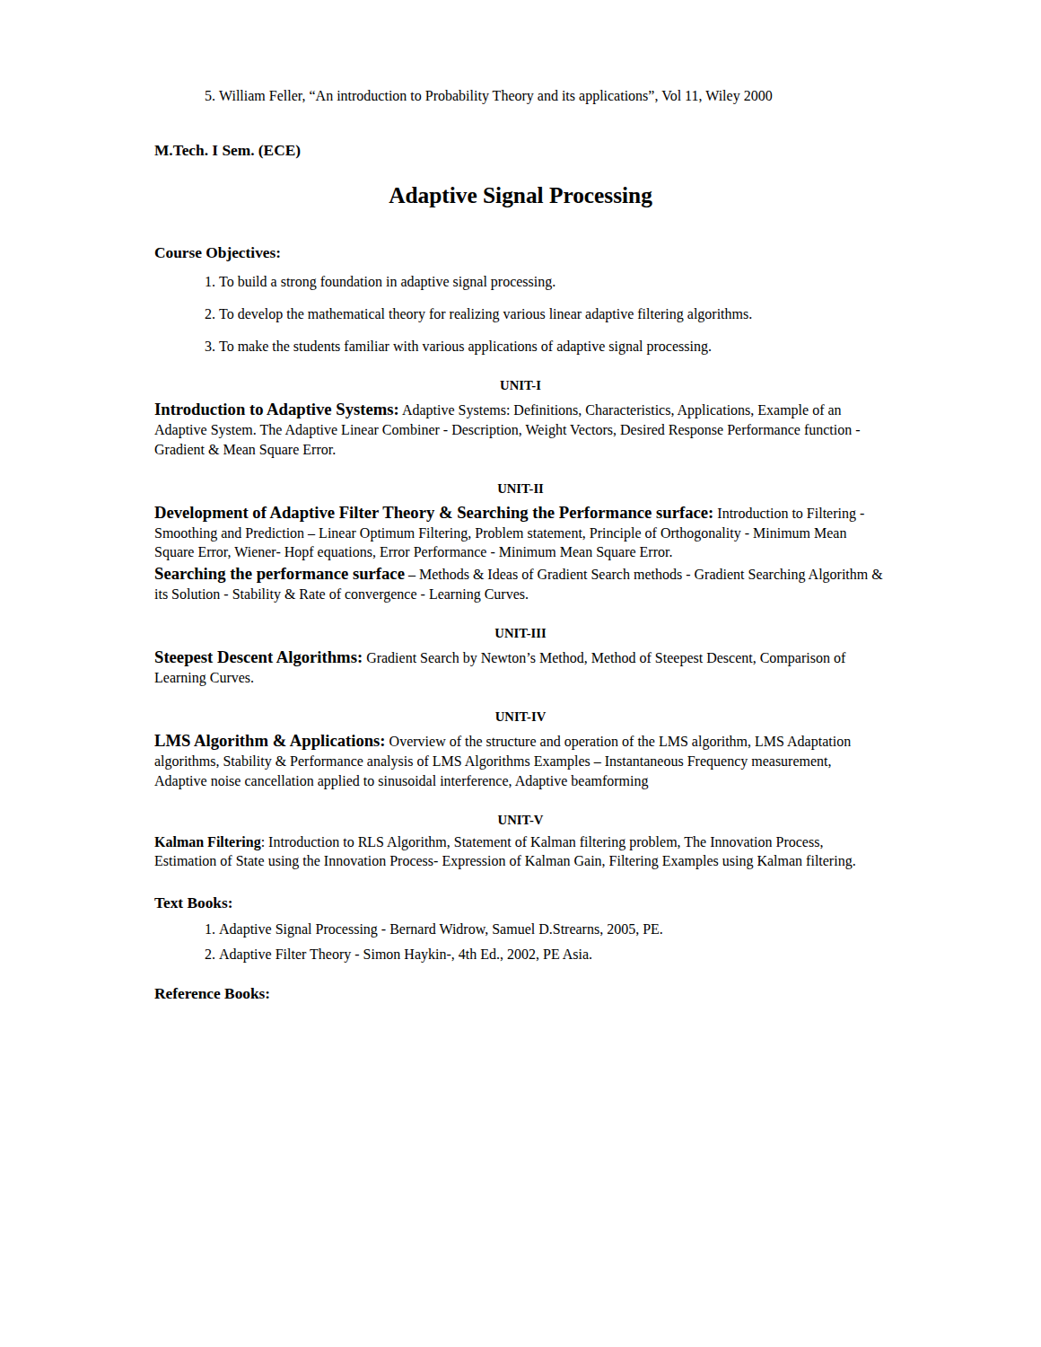William Feller, “An introduction to Probability Theory and its applications”, Vol 11, Wiley 2000
M.Tech. I Sem. (ECE)
Adaptive Signal Processing
Course Objectives:
To build a strong foundation in adaptive signal processing.
To develop the mathematical theory for realizing various linear adaptive filtering algorithms.
To make the students familiar with various applications of adaptive signal processing.
UNIT-I
Introduction to Adaptive Systems: Adaptive Systems: Definitions, Characteristics, Applications, Example of an Adaptive System. The Adaptive Linear Combiner - Description, Weight Vectors, Desired Response Performance function - Gradient & Mean Square Error.
UNIT-II
Development of Adaptive Filter Theory & Searching the Performance surface: Introduction to Filtering - Smoothing and Prediction – Linear Optimum Filtering, Problem statement, Principle of Orthogonality - Minimum Mean Square Error, Wiener- Hopf equations, Error Performance - Minimum Mean Square Error.
Searching the performance surface – Methods & Ideas of Gradient Search methods - Gradient Searching Algorithm & its Solution - Stability & Rate of convergence - Learning Curves.
UNIT-III
Steepest Descent Algorithms: Gradient Search by Newton’s Method, Method of Steepest Descent, Comparison of Learning Curves.
UNIT-IV
LMS Algorithm & Applications: Overview of the structure and operation of the LMS algorithm, LMS Adaptation algorithms, Stability & Performance analysis of LMS Algorithms Examples – Instantaneous Frequency measurement, Adaptive noise cancellation applied to sinusoidal interference, Adaptive beamforming
UNIT-V
Kalman Filtering: Introduction to RLS Algorithm, Statement of Kalman filtering problem, The Innovation Process, Estimation of State using the Innovation Process- Expression of Kalman Gain, Filtering Examples using Kalman filtering.
Text Books:
Adaptive Signal Processing - Bernard Widrow, Samuel D.Strearns, 2005, PE.
Adaptive Filter Theory - Simon Haykin-, 4th Ed., 2002, PE Asia.
Reference Books: